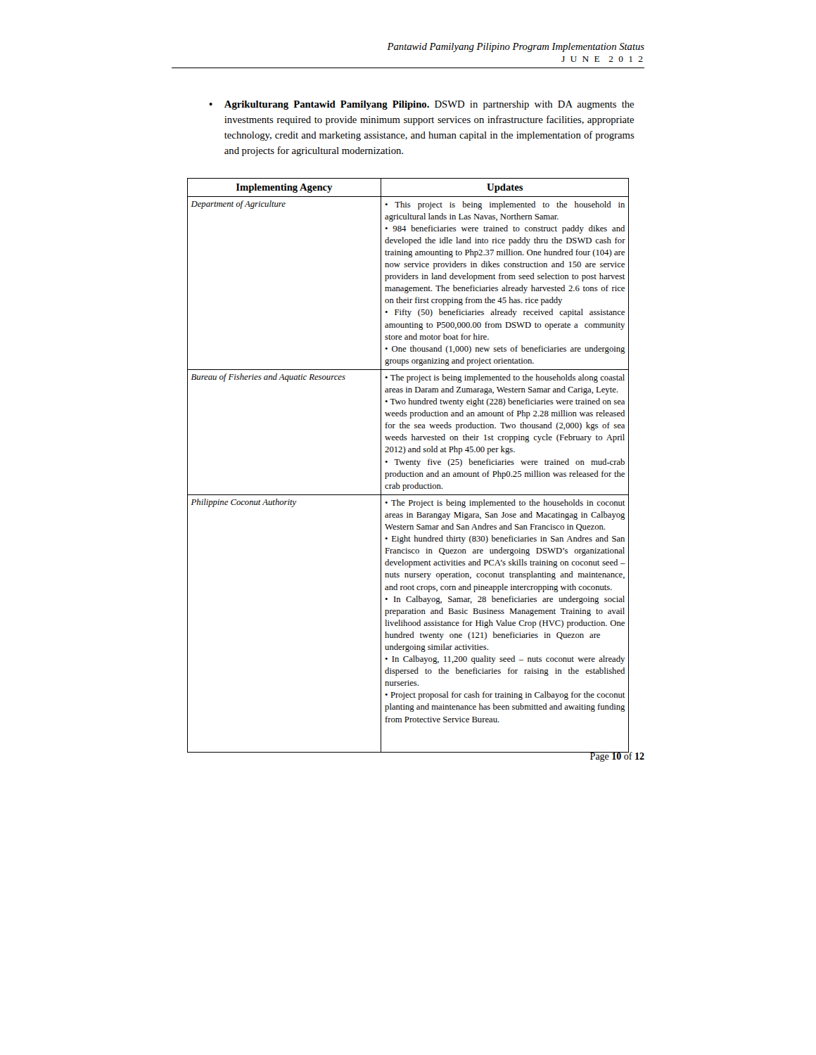Pantawid Pamilyang Pilipino Program Implementation Status
J U N E 2 0 1 2
Agrikulturang Pantawid Pamilyang Pilipino. DSWD in partnership with DA augments the investments required to provide minimum support services on infrastructure facilities, appropriate technology, credit and marketing assistance, and human capital in the implementation of programs and projects for agricultural modernization.
| Implementing Agency | Updates |
| --- | --- |
| Department of Agriculture | • This project is being implemented to the household in agricultural lands in Las Navas, Northern Samar. • 984 beneficiaries were trained to construct paddy dikes and developed the idle land into rice paddy thru the DSWD cash for training amounting to Php2.37 million. One hundred four (104) are now service providers in dikes construction and 150 are service providers in land development from seed selection to post harvest management. The beneficiaries already harvested 2.6 tons of rice on their first cropping from the 45 has. rice paddy • Fifty (50) beneficiaries already received capital assistance amounting to P500,000.00 from DSWD to operate a community store and motor boat for hire. • One thousand (1,000) new sets of beneficiaries are undergoing groups organizing and project orientation. |
| Bureau of Fisheries and Aquatic Resources | • The project is being implemented to the households along coastal areas in Daram and Zumaraga, Western Samar and Cariga, Leyte. • Two hundred twenty eight (228) beneficiaries were trained on sea weeds production and an amount of Php 2.28 million was released for the sea weeds production. Two thousand (2,000) kgs of sea weeds harvested on their 1st cropping cycle (February to April 2012) and sold at Php 45.00 per kgs. • Twenty five (25) beneficiaries were trained on mud-crab production and an amount of Php0.25 million was released for the crab production. |
| Philippine Coconut Authority | • The Project is being implemented to the households in coconut areas in Barangay Migara, San Jose and Macatingag in Calbayog Western Samar and San Andres and San Francisco in Quezon. • Eight hundred thirty (830) beneficiaries in San Andres and San Francisco in Quezon are undergoing DSWD’s organizational development activities and PCA’s skills training on coconut seed – nuts nursery operation, coconut transplanting and maintenance, and root crops, corn and pineapple intercropping with coconuts. • In Calbayog, Samar, 28 beneficiaries are undergoing social preparation and Basic Business Management Training to avail livelihood assistance for High Value Crop (HVC) production. One hundred twenty one (121) beneficiaries in Quezon are undergoing similar activities. • In Calbayog, 11,200 quality seed – nuts coconut were already dispersed to the beneficiaries for raising in the established nurseries. • Project proposal for cash for training in Calbayog for the coconut planting and maintenance has been submitted and awaiting funding from Protective Service Bureau. |
Page 10 of 12